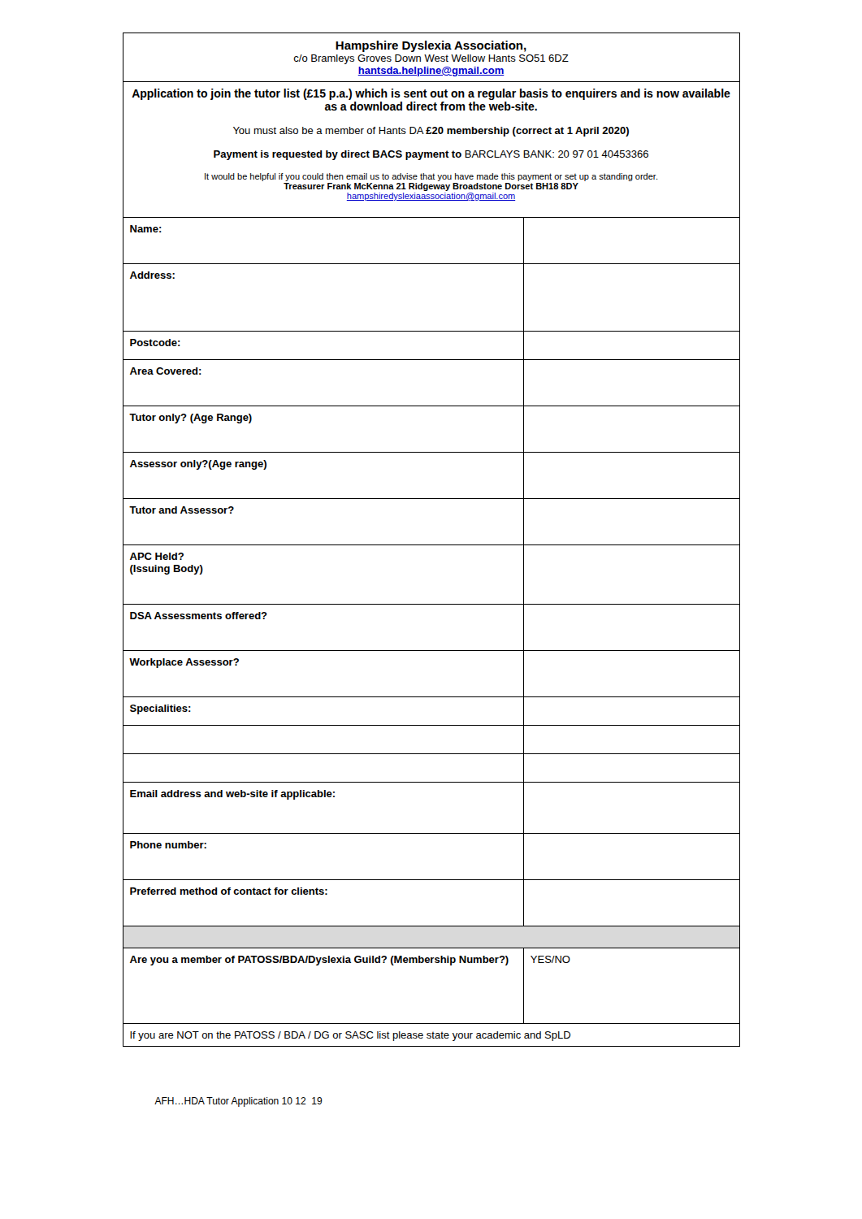| Hampshire Dyslexia Association, c/o Bramleys Groves Down West Wellow Hants SO51 6DZ hantsda.helpline@gmail.com |
| Application to join the tutor list (£15 p.a.) which is sent out on a regular basis to enquirers and is now available as a download direct from the web-site. You must also be a member of Hants DA £20 membership (correct at 1 April 2020) Payment is requested by direct BACS payment to BARCLAYS BANK: 20 97 01 40453366 It would be helpful if you could then email us to advise that you have made this payment or set up a standing order. Treasurer Frank McKenna 21 Ridgeway Broadstone Dorset BH18 8DY hampshiredyslexiaassociation@gmail.com |
| Name: | |
| Address: | |
| Postcode: | |
| Area Covered: | |
| Tutor only? (Age Range) | |
| Assessor only?(Age range) | |
| Tutor and Assessor? | |
| APC Held? (Issuing Body) | |
| DSA Assessments offered? | |
| Workplace Assessor? | |
| Specialities: | |
| Email address and web-site if applicable: | |
| Phone number: | |
| Preferred method of contact for clients: | |
| Are you a member of PATOSS/BDA/Dyslexia Guild? (Membership Number?) | YES/NO |
| If you are NOT on the PATOSS / BDA / DG or SASC list please state your academic and SpLD |
AFH…HDA Tutor Application 10 12 19